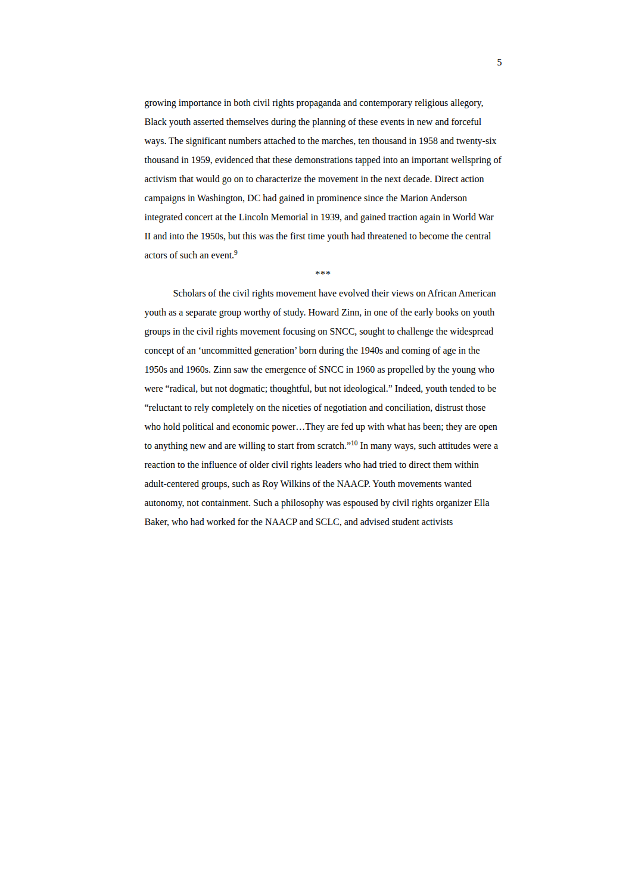5
growing importance in both civil rights propaganda and contemporary religious allegory, Black youth asserted themselves during the planning of these events in new and forceful ways. The significant numbers attached to the marches, ten thousand in 1958 and twenty-six thousand in 1959, evidenced that these demonstrations tapped into an important wellspring of activism that would go on to characterize the movement in the next decade. Direct action campaigns in Washington, DC had gained in prominence since the Marion Anderson integrated concert at the Lincoln Memorial in 1939, and gained traction again in World War II and into the 1950s, but this was the first time youth had threatened to become the central actors of such an event.9
***
Scholars of the civil rights movement have evolved their views on African American youth as a separate group worthy of study. Howard Zinn, in one of the early books on youth groups in the civil rights movement focusing on SNCC, sought to challenge the widespread concept of an ‘uncommitted generation’ born during the 1940s and coming of age in the 1950s and 1960s. Zinn saw the emergence of SNCC in 1960 as propelled by the young who were “radical, but not dogmatic; thoughtful, but not ideological.” Indeed, youth tended to be “reluctant to rely completely on the niceties of negotiation and conciliation, distrust those who hold political and economic power…They are fed up with what has been; they are open to anything new and are willing to start from scratch.”10 In many ways, such attitudes were a reaction to the influence of older civil rights leaders who had tried to direct them within adult-centered groups, such as Roy Wilkins of the NAACP. Youth movements wanted autonomy, not containment. Such a philosophy was espoused by civil rights organizer Ella Baker, who had worked for the NAACP and SCLC, and advised student activists